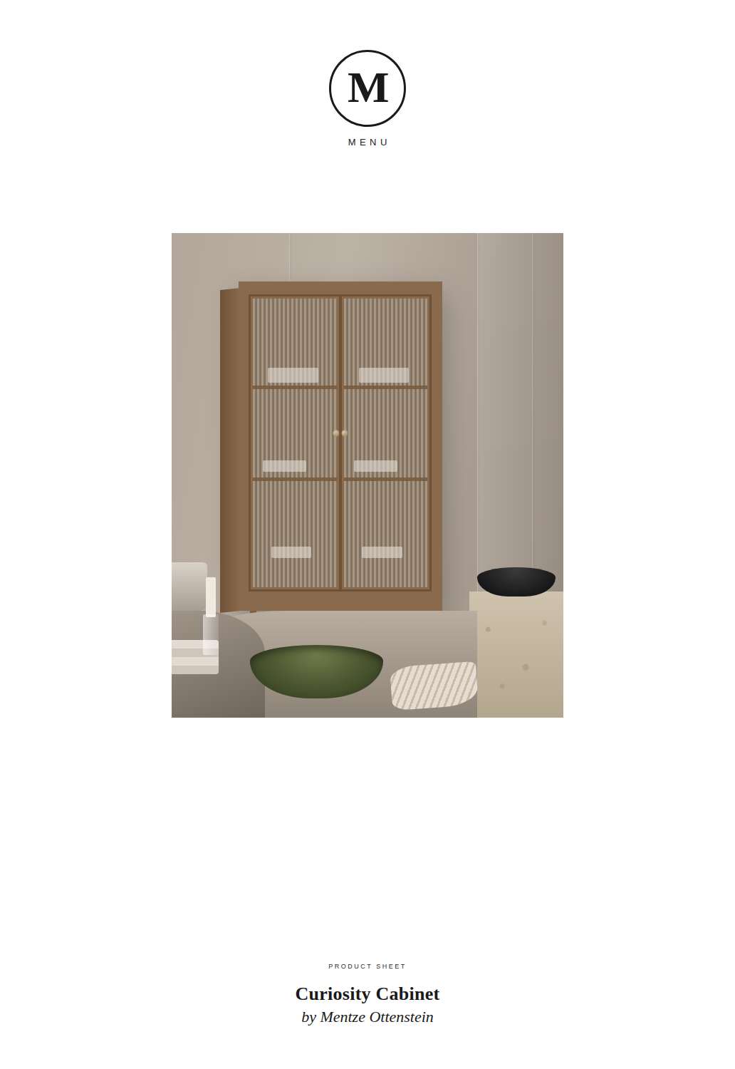M
Menu
Product Sheet
Curiosity Cabinet
by Mentze Ottenstein